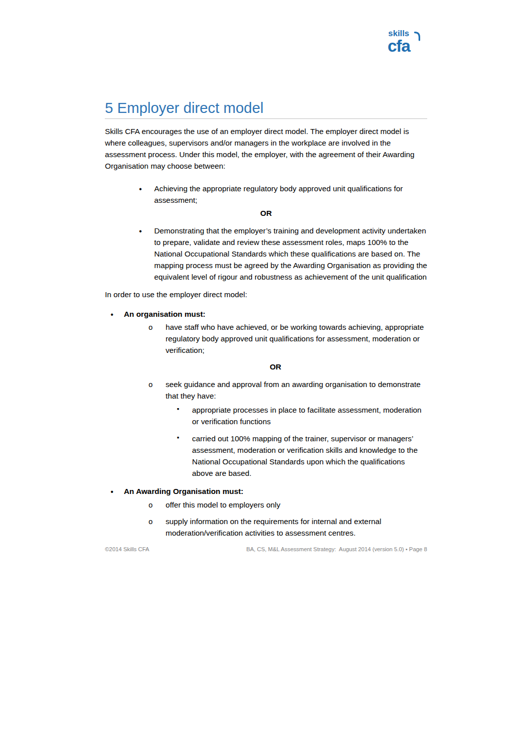skills cfa
5 Employer direct model
Skills CFA encourages the use of an employer direct model. The employer direct model is where colleagues, supervisors and/or managers in the workplace are involved in the assessment process. Under this model, the employer, with the agreement of their Awarding Organisation may choose between:
Achieving the appropriate regulatory body approved unit qualifications for assessment;
OR
Demonstrating that the employer’s training and development activity undertaken to prepare, validate and review these assessment roles, maps 100% to the National Occupational Standards which these qualifications are based on. The mapping process must be agreed by the Awarding Organisation as providing the equivalent level of rigour and robustness as achievement of the unit qualification
In order to use the employer direct model:
An organisation must:
have staff who have achieved, or be working towards achieving, appropriate regulatory body approved unit qualifications for assessment, moderation or verification;
OR
seek guidance and approval from an awarding organisation to demonstrate that they have:
appropriate processes in place to facilitate assessment, moderation or verification functions
carried out 100% mapping of the trainer, supervisor or managers’ assessment, moderation or verification skills and knowledge to the National Occupational Standards upon which the qualifications above are based.
An Awarding Organisation must:
offer this model to employers only
supply information on the requirements for internal and external moderation/verification activities to assessment centres.
©2014 Skills CFA BA, CS, M&L Assessment Strategy: August 2014 (version 5.0) • Page 8